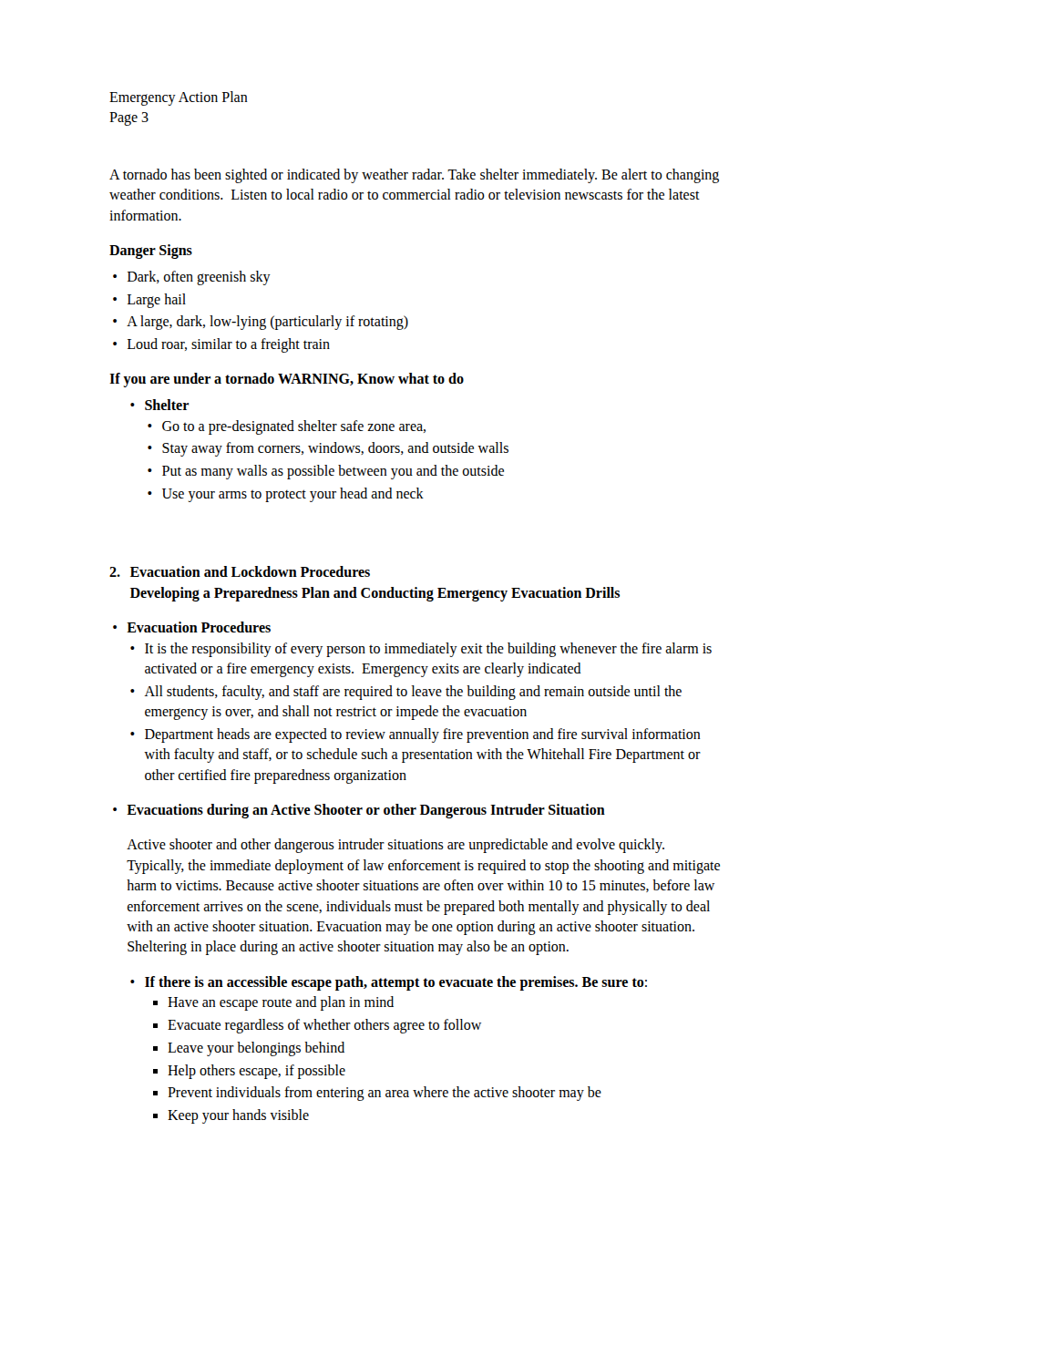Emergency Action Plan
Page 3
A tornado has been sighted or indicated by weather radar. Take shelter immediately. Be alert to changing weather conditions. Listen to local radio or to commercial radio or television newscasts for the latest information.
Danger Signs
Dark, often greenish sky
Large hail
A large, dark, low-lying (particularly if rotating)
Loud roar, similar to a freight train
If you are under a tornado WARNING, Know what to do
Shelter
Go to a pre-designated shelter safe zone area,
Stay away from corners, windows, doors, and outside walls
Put as many walls as possible between you and the outside
Use your arms to protect your head and neck
2. Evacuation and Lockdown ProceduresDeveloping a Preparedness Plan and Conducting Emergency Evacuation Drills
Evacuation Procedures
It is the responsibility of every person to immediately exit the building whenever the fire alarm is activated or a fire emergency exists. Emergency exits are clearly indicated
All students, faculty, and staff are required to leave the building and remain outside until the emergency is over, and shall not restrict or impede the evacuation
Department heads are expected to review annually fire prevention and fire survival information with faculty and staff, or to schedule such a presentation with the Whitehall Fire Department or other certified fire preparedness organization
Evacuations during an Active Shooter or other Dangerous Intruder Situation
Active shooter and other dangerous intruder situations are unpredictable and evolve quickly. Typically, the immediate deployment of law enforcement is required to stop the shooting and mitigate harm to victims. Because active shooter situations are often over within 10 to 15 minutes, before law enforcement arrives on the scene, individuals must be prepared both mentally and physically to deal with an active shooter situation. Evacuation may be one option during an active shooter situation. Sheltering in place during an active shooter situation may also be an option.
If there is an accessible escape path, attempt to evacuate the premises. Be sure to:
Have an escape route and plan in mind
Evacuate regardless of whether others agree to follow
Leave your belongings behind
Help others escape, if possible
Prevent individuals from entering an area where the active shooter may be
Keep your hands visible